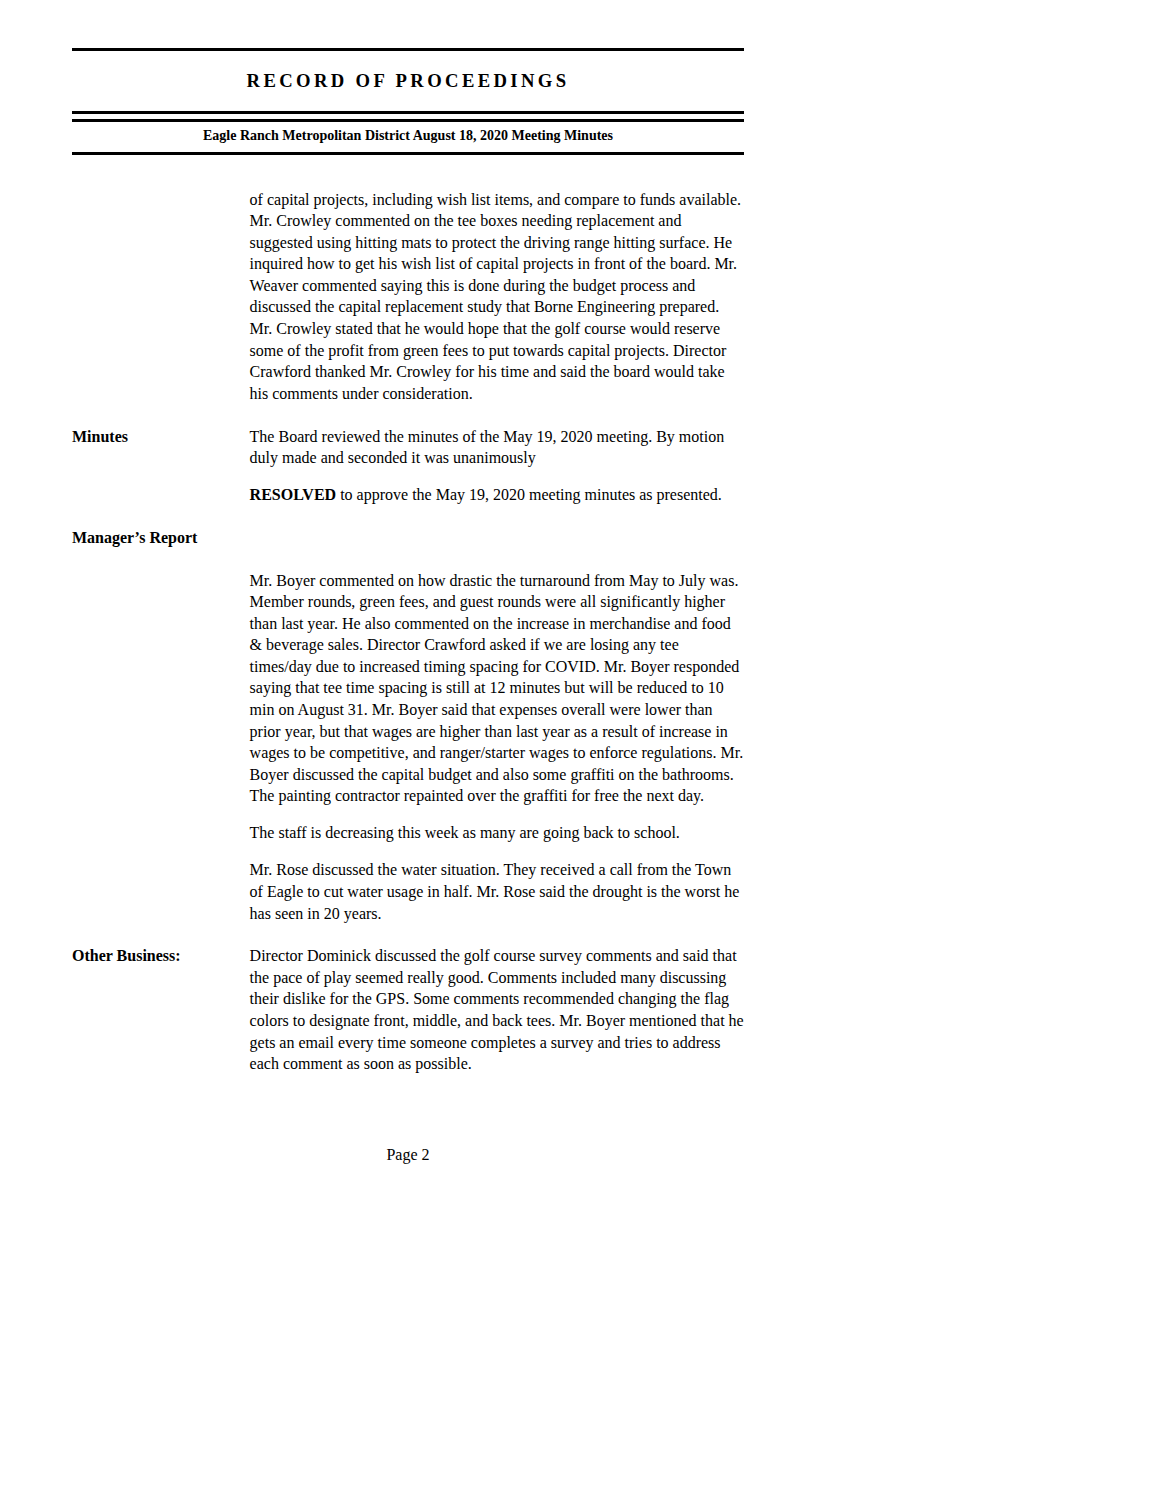Record of Proceedings
Eagle Ranch Metropolitan District August 18, 2020 Meeting Minutes
| | of capital projects, including wish list items, and compare to funds available. Mr. Crowley commented on the tee boxes needing replacement and suggested using hitting mats to protect the driving range hitting surface. He inquired how to get his wish list of capital projects in front of the board. Mr. Weaver commented saying this is done during the budget process and discussed the capital replacement study that Borne Engineering prepared. Mr. Crowley stated that he would hope that the golf course would reserve some of the profit from green fees to put towards capital projects. Director Crawford thanked Mr. Crowley for his time and said the board would take his comments under consideration. |
| Minutes | The Board reviewed the minutes of the May 19, 2020 meeting. By motion duly made and seconded it was unanimously RESOLVED to approve the May 19, 2020 meeting minutes as presented. |
| Manager’s Report | |
| | Mr. Boyer commented on how drastic the turnaround from May to July was. Member rounds, green fees, and guest rounds were all significantly higher than last year. He also commented on the increase in merchandise and food & beverage sales. Director Crawford asked if we are losing any tee times/day due to increased timing spacing for COVID. Mr. Boyer responded saying that tee time spacing is still at 12 minutes but will be reduced to 10 min on August 31. Mr. Boyer said that expenses overall were lower than prior year, but that wages are higher than last year as a result of increase in wages to be competitive, and ranger/starter wages to enforce regulations. Mr. Boyer discussed the capital budget and also some graffiti on the bathrooms. The painting contractor repainted over the graffiti for free the next day. The staff is decreasing this week as many are going back to school. Mr. Rose discussed the water situation. They received a call from the Town of Eagle to cut water usage in half. Mr. Rose said the drought is the worst he has seen in 20 years. |
| Other Business: | Director Dominick discussed the golf course survey comments and said that the pace of play seemed really good. Comments included many discussing their dislike for the GPS. Some comments recommended changing the flag colors to designate front, middle, and back tees. Mr. Boyer mentioned that he gets an email every time someone completes a survey and tries to address each comment as soon as possible. |
Page 2